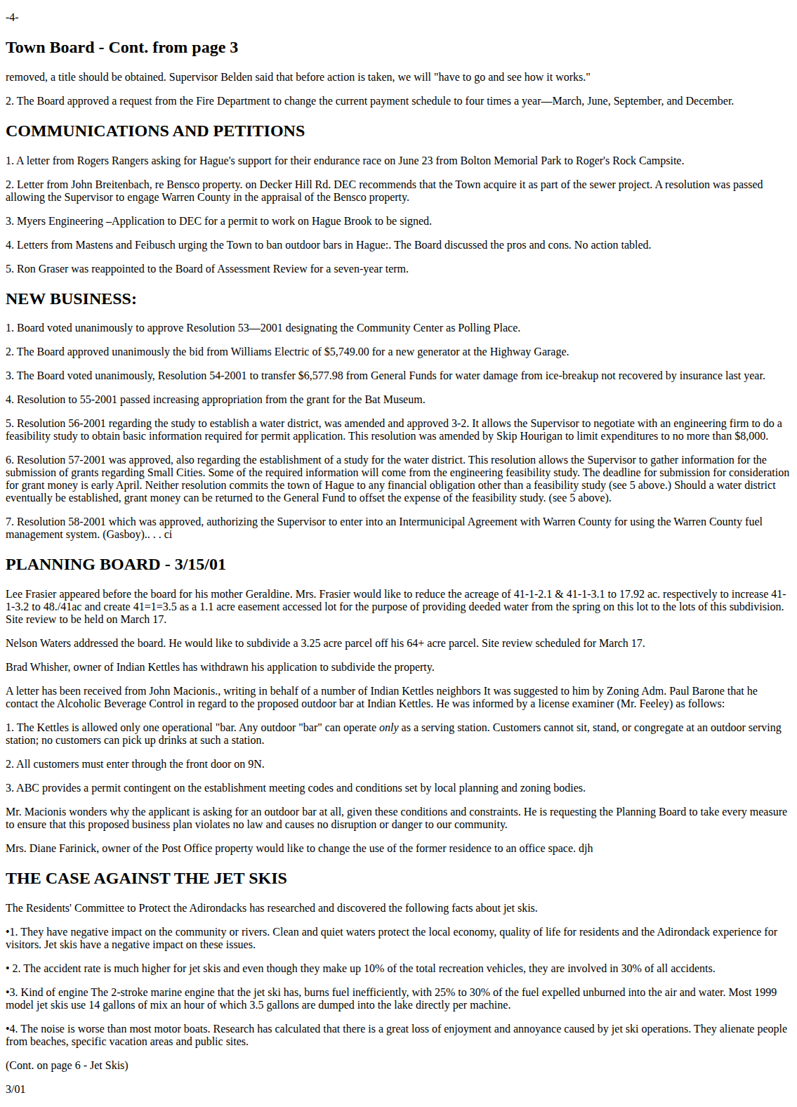-4-
Town Board - Cont. from page 3
removed, a title should be obtained. Supervisor Belden said that before action is taken, we will "have to go and see how it works."
2. The Board approved a request from the Fire Department to change the current payment schedule to four times a year—March, June, September, and December.
COMMUNICATIONS AND PETITIONS
1. A letter from Rogers Rangers asking for Hague's support for their endurance race on June 23 from Bolton Memorial Park to Roger's Rock Campsite.
2. Letter from John Breitenbach, re Bensco property. on Decker Hill Rd. DEC recommends that the Town acquire it as part of the sewer project. A resolution was passed allowing the Supervisor to engage Warren County in the appraisal of the Bensco property.
3. Myers Engineering –Application to DEC for a permit to work on Hague Brook to be signed.
4. Letters from Mastens and Feibusch urging the Town to ban outdoor bars in Hague:. The Board discussed the pros and cons. No action tabled.
5. Ron Graser was reappointed to the Board of Assessment Review for a seven-year term.
NEW BUSINESS:
1. Board voted unanimously to approve Resolution 53—2001 designating the Community Center as Polling Place.
2. The Board approved unanimously the bid from Williams Electric of $5,749.00 for a new generator at the Highway Garage.
3. The Board voted unanimously, Resolution 54-2001 to transfer $6,577.98 from General Funds for water damage from ice-breakup not recovered by insurance last year.
4. Resolution to 55-2001 passed increasing appropriation from the grant for the Bat Museum.
5. Resolution 56-2001 regarding the study to establish a water district, was amended and approved 3-2. It allows the Supervisor to negotiate with an engineering firm to do a feasibility study to obtain basic information required for permit application. This resolution was amended by Skip Hourigan to limit expenditures to no more than $8,000.
6. Resolution 57-2001 was approved, also regarding the establishment of a study for the water district. This resolution allows the Supervisor to gather information for the submission of grants regarding Small Cities. Some of the required information will come from the engineering feasibility study. The deadline for submission for consideration for grant money is early April. Neither resolution commits the town of Hague to any financial obligation other than a feasibility study (see 5 above.) Should a water district eventually be established, grant money can be returned to the General Fund to offset the expense of the feasibility study. (see 5 above).
7. Resolution 58-2001 which was approved, authorizing the Supervisor to enter into an Intermunicipal Agreement with Warren County for using the Warren County fuel management system. (Gasboy).. . . ci
PLANNING BOARD - 3/15/01
Lee Frasier appeared before the board for his mother Geraldine. Mrs. Frasier would like to reduce the acreage of 41-1-2.1 & 41-1-3.1 to 17.92 ac. respectively to increase 41-1-3.2 to 48./41ac and create 41=1=3.5 as a 1.1 acre easement accessed lot for the purpose of providing deeded water from the spring on this lot to the lots of this subdivision. Site review to be held on March 17.
Nelson Waters addressed the board. He would like to subdivide a 3.25 acre parcel off his 64+ acre parcel. Site review scheduled for March 17.
Brad Whisher, owner of Indian Kettles has withdrawn his application to subdivide the property.
A letter has been received from John Macionis., writing in behalf of a number of Indian Kettles neighbors It was suggested to him by Zoning Adm. Paul Barone that he contact the Alcoholic Beverage Control in regard to the proposed outdoor bar at Indian Kettles. He was informed by a license examiner (Mr. Feeley) as follows:
1. The Kettles is allowed only one operational "bar. Any outdoor "bar" can operate only as a serving station. Customers cannot sit, stand, or congregate at an outdoor serving station; no customers can pick up drinks at such a station.
2. All customers must enter through the front door on 9N.
3. ABC provides a permit contingent on the establishment meeting codes and conditions set by local planning and zoning bodies.
Mr. Macionis wonders why the applicant is asking for an outdoor bar at all, given these conditions and constraints. He is requesting the Planning Board to take every measure to ensure that this proposed business plan violates no law and causes no disruption or danger to our community.
Mrs. Diane Farinick, owner of the Post Office property would like to change the use of the former residence to an office space. djh
THE CASE AGAINST THE JET SKIS
The Residents' Committee to Protect the Adirondacks has researched and discovered the following facts about jet skis.
•1. They have negative impact on the community or rivers. Clean and quiet waters protect the local economy, quality of life for residents and the Adirondack experience for visitors. Jet skis have a negative impact on these issues.
• 2. The accident rate is much higher for jet skis and even though they make up 10% of the total recreation vehicles, they are involved in 30% of all accidents.
•3. Kind of engine The 2-stroke marine engine that the jet ski has, burns fuel inefficiently, with 25% to 30% of the fuel expelled unburned into the air and water. Most 1999 model jet skis use 14 gallons of mix an hour of which 3.5 gallons are dumped into the lake directly per machine.
•4. The noise is worse than most motor boats. Research has calculated that there is a great loss of enjoyment and annoyance caused by jet ski operations. They alienate people from beaches, specific vacation areas and public sites.
(Cont. on page 6 - Jet Skis)
3/01